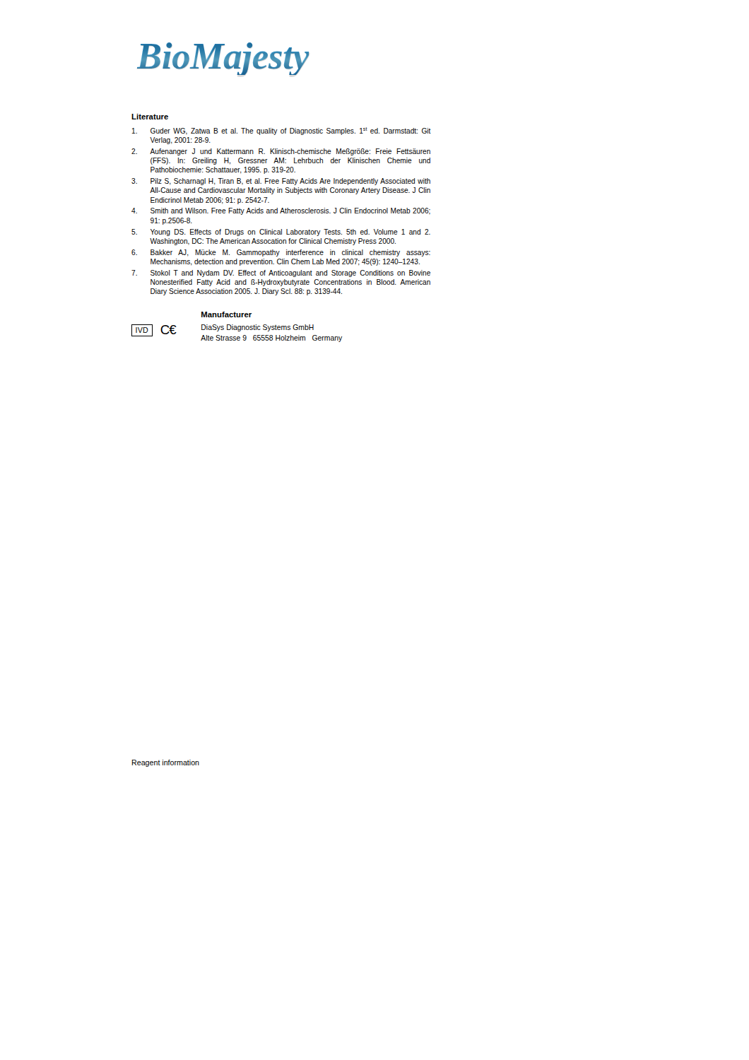BioMajesty
Literature
Guder WG, Zatwa B et al. The quality of Diagnostic Samples. 1st ed. Darmstadt: Git Verlag, 2001: 28-9.
Aufenanger J und Kattermann R. Klinisch-chemische Meßgröße: Freie Fettsäuren (FFS). In: Greiling H, Gressner AM: Lehrbuch der Klinischen Chemie und Pathobiochemie: Schattauer, 1995. p. 319-20.
Pilz S, Scharnagl H, Tiran B, et al. Free Fatty Acids Are Independently Associated with All-Cause and Cardiovascular Mortality in Subjects with Coronary Artery Disease. J Clin Endicrinol Metab 2006; 91: p. 2542-7.
Smith and Wilson. Free Fatty Acids and Atherosclerosis. J Clin Endocrinol Metab 2006; 91: p.2506-8.
Young DS. Effects of Drugs on Clinical Laboratory Tests. 5th ed. Volume 1 and 2. Washington, DC: The American Assocation for Clinical Chemistry Press 2000.
Bakker AJ, Mücke M. Gammopathy interference in clinical chemistry assays: Mechanisms, detection and prevention. Clin Chem Lab Med 2007; 45(9): 1240–1243.
Stokol T and Nydam DV. Effect of Anticoagulant and Storage Conditions on Bovine Nonesterified Fatty Acid and ß-Hydroxybutyrate Concentrations in Blood. American Diary Science Association 2005. J. Diary Scl. 88: p. 3139-44.
Manufacturer
IVD C€
DiaSys Diagnostic Systems GmbH
Alte Strasse 9 65558 Holzheim Germany
Reagent information